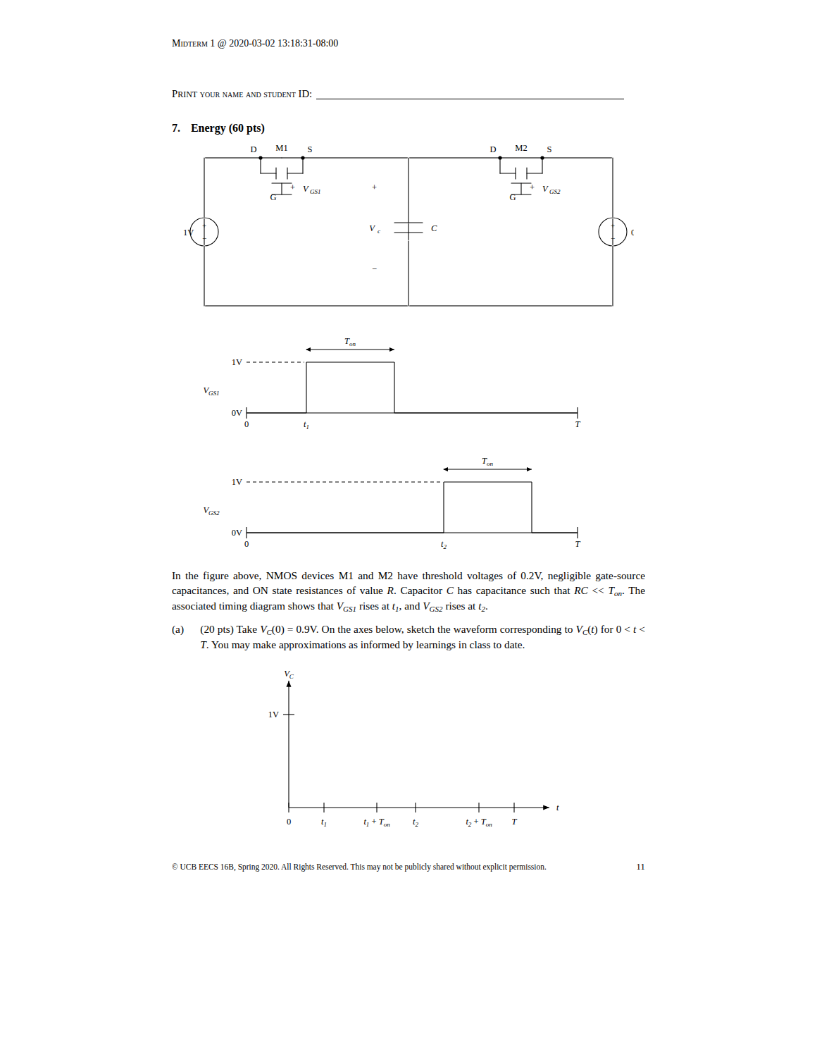Midterm 1 @ 2020-03-02 13:18:31-08:00
PRINT your name and student ID:
7. Energy (60 pts)
+ − + − D M1 S D M2 S G G + + V GS1 V GS2 + − V c C 1V 0.9V
Ton 1V 0V 0 t1 T VGS1 Ton 1V 0V 0 t2 T VGS2
In the figure above, NMOS devices M1 and M2 have threshold voltages of 0.2V, negligible gate-source capacitances, and ON state resistances of value R. Capacitor C has capacitance such that RC << Ton. The associated timing diagram shows that VGS1 rises at t1, and VGS2 rises at t2.
(a)(20 pts) Take VC(0) = 0.9V. On the axes below, sketch the waveform corresponding to VC(t) for 0 < t < T. You may make approximations as informed by learnings in class to date.
VC 1V t 0 t1 t1 + Ton t2 t2 + Ton T
© UCB EECS 16B, Spring 2020. All Rights Reserved. This may not be publicly shared without explicit permission. 11